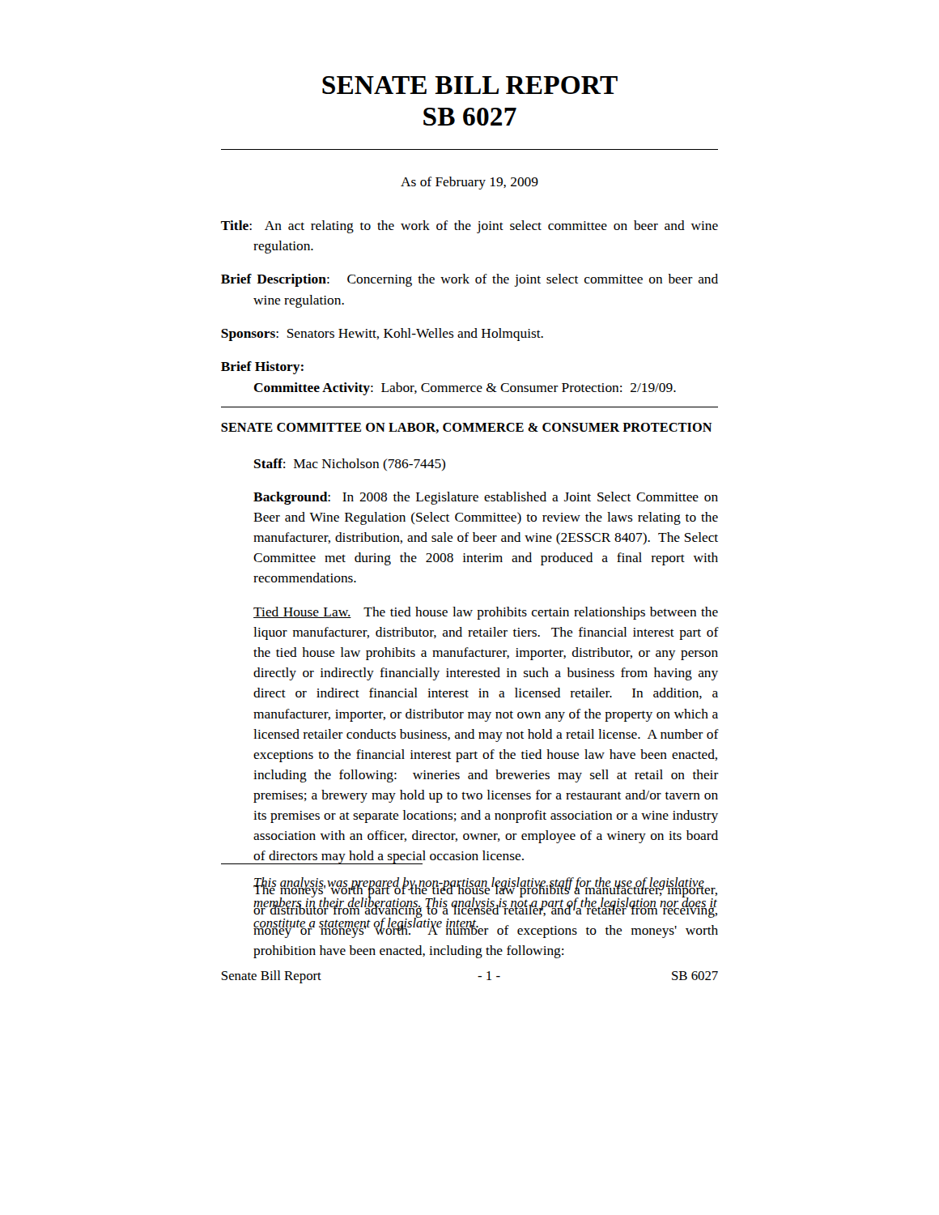SENATE BILL REPORTSB 6027
As of February 19, 2009
Title: An act relating to the work of the joint select committee on beer and wine regulation.
Brief Description: Concerning the work of the joint select committee on beer and wine regulation.
Sponsors: Senators Hewitt, Kohl-Welles and Holmquist.
Brief History:
Committee Activity: Labor, Commerce & Consumer Protection: 2/19/09.
SENATE COMMITTEE ON LABOR, COMMERCE & CONSUMER PROTECTION
Staff: Mac Nicholson (786-7445)
Background: In 2008 the Legislature established a Joint Select Committee on Beer and Wine Regulation (Select Committee) to review the laws relating to the manufacturer, distribution, and sale of beer and wine (2ESSCR 8407). The Select Committee met during the 2008 interim and produced a final report with recommendations.
Tied House Law. The tied house law prohibits certain relationships between the liquor manufacturer, distributor, and retailer tiers. The financial interest part of the tied house law prohibits a manufacturer, importer, distributor, or any person directly or indirectly financially interested in such a business from having any direct or indirect financial interest in a licensed retailer. In addition, a manufacturer, importer, or distributor may not own any of the property on which a licensed retailer conducts business, and may not hold a retail license. A number of exceptions to the financial interest part of the tied house law have been enacted, including the following: wineries and breweries may sell at retail on their premises; a brewery may hold up to two licenses for a restaurant and/or tavern on its premises or at separate locations; and a nonprofit association or a wine industry association with an officer, director, owner, or employee of a winery on its board of directors may hold a special occasion license.
The moneys' worth part of the tied house law prohibits a manufacturer, importer, or distributor from advancing to a licensed retailer, and a retailer from receiving, money or moneys' worth. A number of exceptions to the moneys' worth prohibition have been enacted, including the following:
This analysis was prepared by non-partisan legislative staff for the use of legislative members in their deliberations. This analysis is not a part of the legislation nor does it constitute a statement of legislative intent.
Senate Bill Report
- 1 -
SB 6027